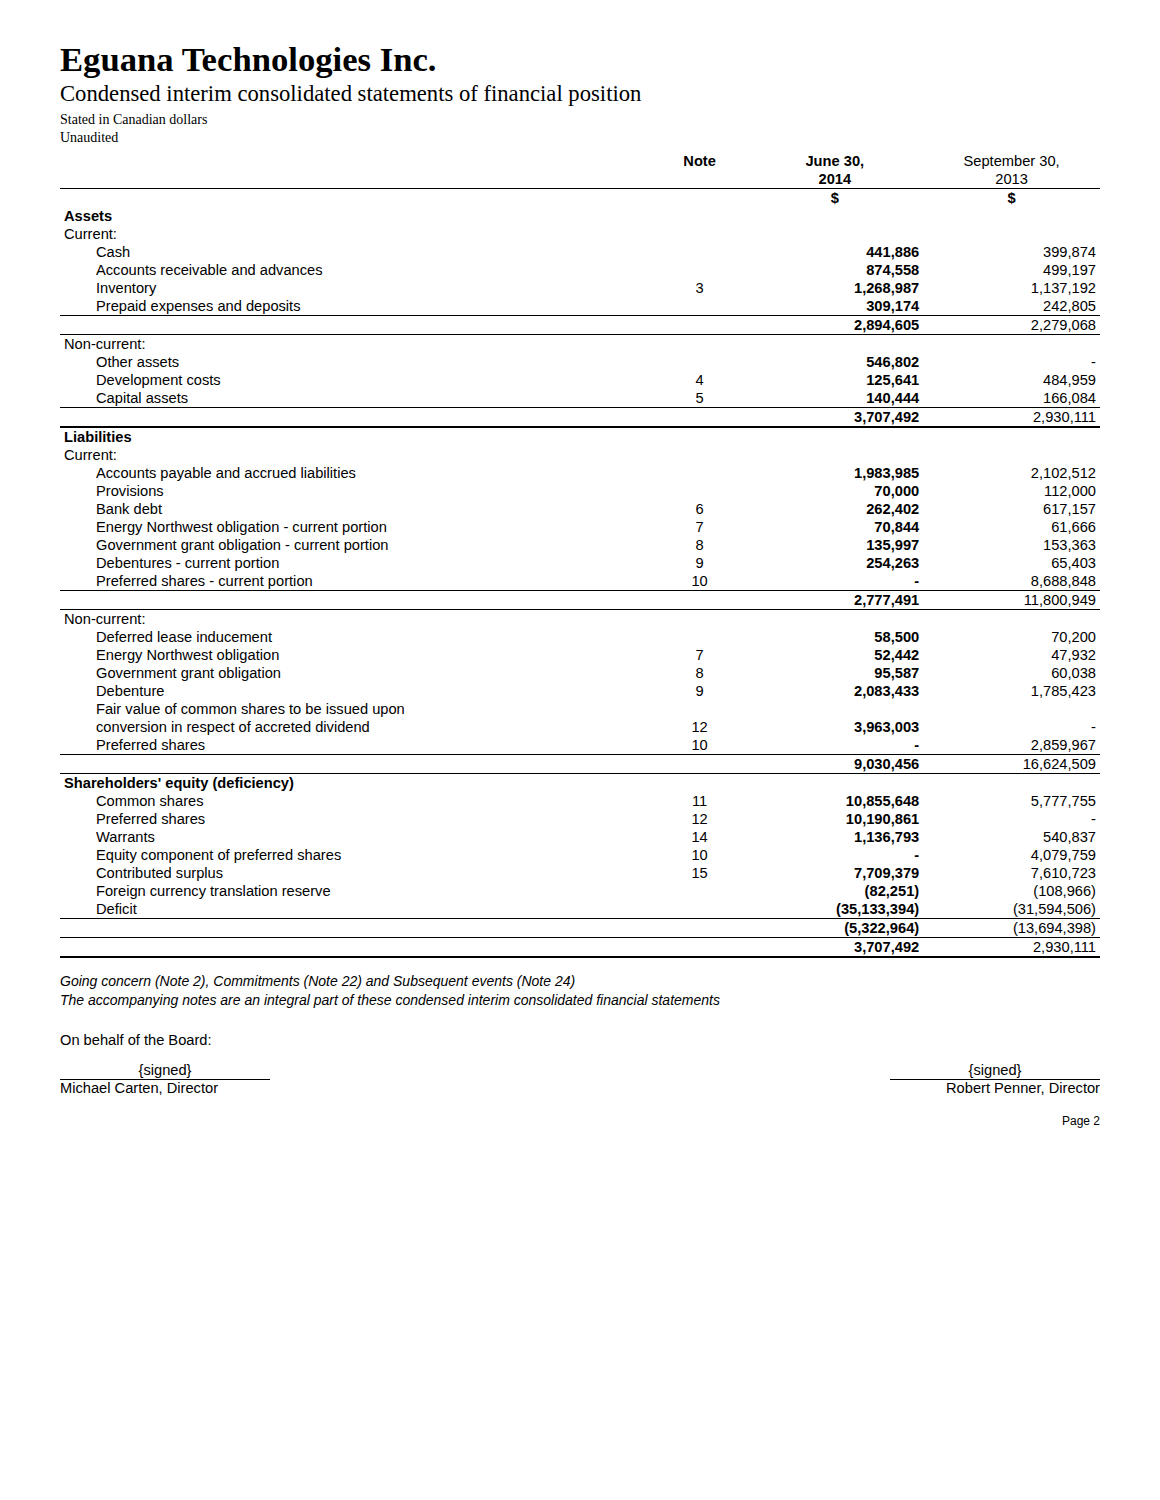Eguana Technologies Inc.
Condensed interim consolidated statements of financial position
Stated in Canadian dollars
Unaudited
| | Note | June 30, | September 30, |
| | | 2014 | 2013 |
| | | $ | $ |
| Assets | | | |
| Current: | | | |
| Cash | | 441,886 | 399,874 |
| Accounts receivable and advances | | 874,558 | 499,197 |
| Inventory | 3 | 1,268,987 | 1,137,192 |
| Prepaid expenses and deposits | | 309,174 | 242,805 |
| | | 2,894,605 | 2,279,068 |
| Non-current: | | | |
| Other assets | | 546,802 | - |
| Development costs | 4 | 125,641 | 484,959 |
| Capital assets | 5 | 140,444 | 166,084 |
| | | 3,707,492 | 2,930,111 |
| Liabilities | | | |
| Current: | | | |
| Accounts payable and accrued liabilities | | 1,983,985 | 2,102,512 |
| Provisions | | 70,000 | 112,000 |
| Bank debt | 6 | 262,402 | 617,157 |
| Energy Northwest obligation - current portion | 7 | 70,844 | 61,666 |
| Government grant obligation - current portion | 8 | 135,997 | 153,363 |
| Debentures - current portion | 9 | 254,263 | 65,403 |
| Preferred shares - current portion | 10 | - | 8,688,848 |
| | | 2,777,491 | 11,800,949 |
| Non-current: | | | |
| Deferred lease inducement | | 58,500 | 70,200 |
| Energy Northwest obligation | 7 | 52,442 | 47,932 |
| Government grant obligation | 8 | 95,587 | 60,038 |
| Debenture | 9 | 2,083,433 | 1,785,423 |
| Fair value of common shares to be issued upon | | | |
| conversion in respect of accreted dividend | 12 | 3,963,003 | - |
| Preferred shares | 10 | - | 2,859,967 |
| | | 9,030,456 | 16,624,509 |
| Shareholders' equity (deficiency) | | | |
| Common shares | 11 | 10,855,648 | 5,777,755 |
| Preferred shares | 12 | 10,190,861 | - |
| Warrants | 14 | 1,136,793 | 540,837 |
| Equity component of preferred shares | 10 | - | 4,079,759 |
| Contributed surplus | 15 | 7,709,379 | 7,610,723 |
| Foreign currency translation reserve | | (82,251) | (108,966) |
| Deficit | | (35,133,394) | (31,594,506) |
| | | (5,322,964) | (13,694,398) |
| | | 3,707,492 | 2,930,111 |
Going concern (Note 2), Commitments (Note 22) and Subsequent events (Note 24)
The accompanying notes are an integral part of these condensed interim consolidated financial statements
On behalf of the Board:
| {signed} | {signed} |
| Michael Carten, Director | Robert Penner, Director |
Page 2